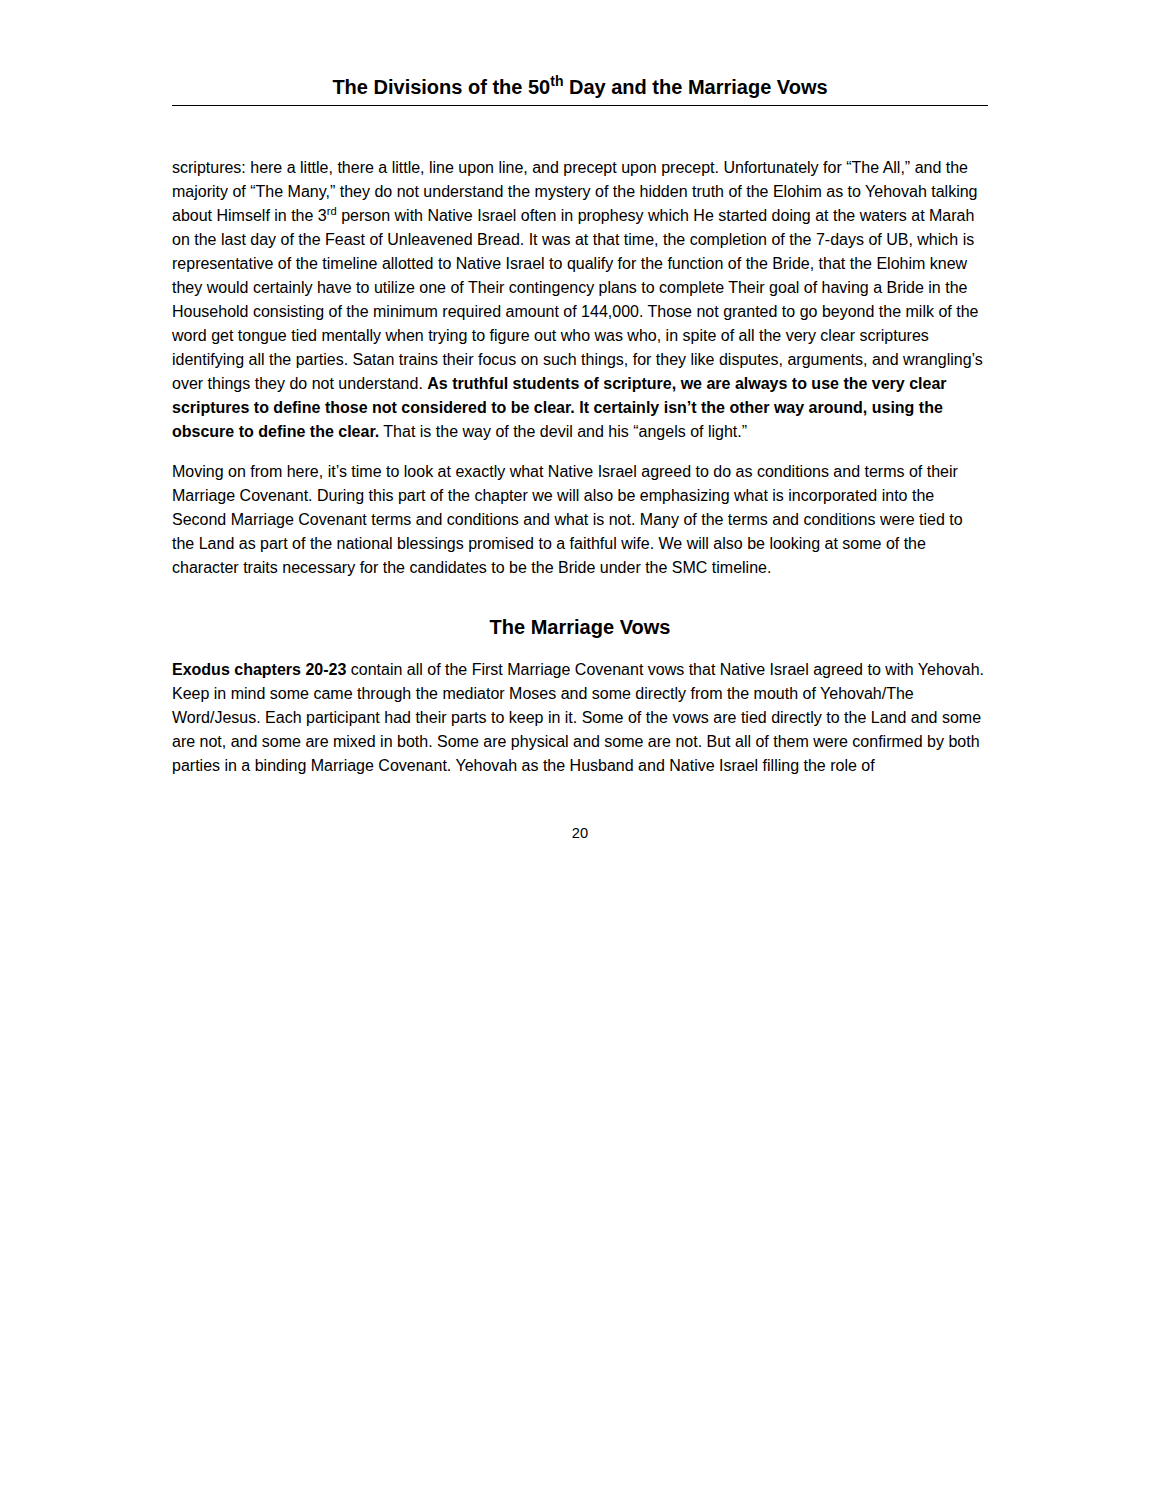The Divisions of the 50th Day and the Marriage Vows
scriptures: here a little, there a little, line upon line, and precept upon precept. Unfortunately for “The All,” and the majority of “The Many,” they do not understand the mystery of the hidden truth of the Elohim as to Yehovah talking about Himself in the 3rd person with Native Israel often in prophesy which He started doing at the waters at Marah on the last day of the Feast of Unleavened Bread. It was at that time, the completion of the 7-days of UB, which is representative of the timeline allotted to Native Israel to qualify for the function of the Bride, that the Elohim knew they would certainly have to utilize one of Their contingency plans to complete Their goal of having a Bride in the Household consisting of the minimum required amount of 144,000. Those not granted to go beyond the milk of the word get tongue tied mentally when trying to figure out who was who, in spite of all the very clear scriptures identifying all the parties. Satan trains their focus on such things, for they like disputes, arguments, and wrangling’s over things they do not understand. As truthful students of scripture, we are always to use the very clear scriptures to define those not considered to be clear. It certainly isn’t the other way around, using the obscure to define the clear. That is the way of the devil and his “angels of light.”
Moving on from here, it’s time to look at exactly what Native Israel agreed to do as conditions and terms of their Marriage Covenant. During this part of the chapter we will also be emphasizing what is incorporated into the Second Marriage Covenant terms and conditions and what is not. Many of the terms and conditions were tied to the Land as part of the national blessings promised to a faithful wife. We will also be looking at some of the character traits necessary for the candidates to be the Bride under the SMC timeline.
The Marriage Vows
Exodus chapters 20-23 contain all of the First Marriage Covenant vows that Native Israel agreed to with Yehovah. Keep in mind some came through the mediator Moses and some directly from the mouth of Yehovah/The Word/Jesus. Each participant had their parts to keep in it. Some of the vows are tied directly to the Land and some are not, and some are mixed in both. Some are physical and some are not. But all of them were confirmed by both parties in a binding Marriage Covenant. Yehovah as the Husband and Native Israel filling the role of
20